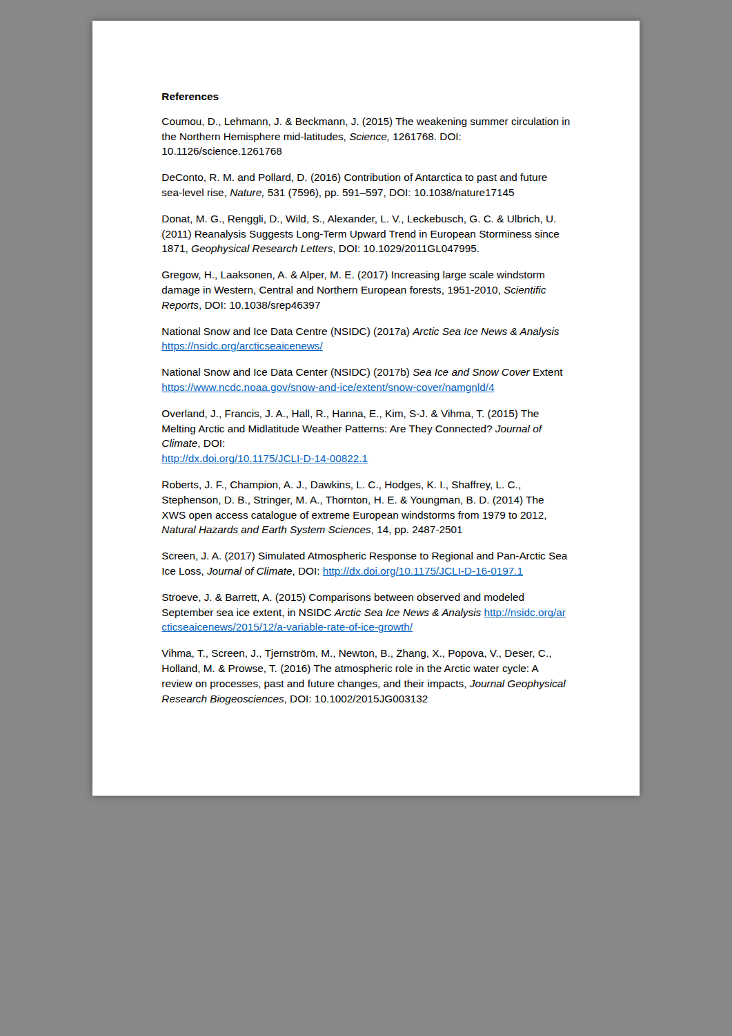References
Coumou, D., Lehmann, J. & Beckmann, J. (2015) The weakening summer circulation in the Northern Hemisphere mid-latitudes, Science, 1261768. DOI: 10.1126/science.1261768
DeConto, R. M. and Pollard, D. (2016) Contribution of Antarctica to past and future sea-level rise, Nature, 531 (7596), pp. 591–597, DOI: 10.1038/nature17145
Donat, M. G., Renggli, D., Wild, S., Alexander, L. V., Leckebusch, G. C. & Ulbrich, U. (2011) Reanalysis Suggests Long-Term Upward Trend in European Storminess since 1871, Geophysical Research Letters, DOI: 10.1029/2011GL047995.
Gregow, H., Laaksonen, A. & Alper, M. E. (2017) Increasing large scale windstorm damage in Western, Central and Northern European forests, 1951-2010, Scientific Reports, DOI: 10.1038/srep46397
National Snow and Ice Data Centre (NSIDC) (2017a) Arctic Sea Ice News & Analysis
https://nsidc.org/arcticseaicenews/
National Snow and Ice Data Center (NSIDC) (2017b) Sea Ice and Snow Cover Extent
https://www.ncdc.noaa.gov/snow-and-ice/extent/snow-cover/namgnld/4
Overland, J., Francis, J. A., Hall, R., Hanna, E., Kim, S-J. & Vihma, T. (2015) The Melting Arctic and Midlatitude Weather Patterns: Are They Connected? Journal of Climate, DOI:
http://dx.doi.org/10.1175/JCLI-D-14-00822.1
Roberts, J. F., Champion, A. J., Dawkins, L. C., Hodges, K. I., Shaffrey, L. C., Stephenson, D. B., Stringer, M. A., Thornton, H. E. & Youngman, B. D. (2014) The XWS open access catalogue of extreme European windstorms from 1979 to 2012, Natural Hazards and Earth System Sciences, 14, pp. 2487-2501
Screen, J. A. (2017) Simulated Atmospheric Response to Regional and Pan-Arctic Sea Ice Loss, Journal of Climate, DOI: http://dx.doi.org/10.1175/JCLI-D-16-0197.1
Stroeve, J. & Barrett, A. (2015) Comparisons between observed and modeled September sea ice extent, in NSIDC Arctic Sea Ice News & Analysis http://nsidc.org/arcticseaicenews/2015/12/a-variable-rate-of-ice-growth/
Vihma, T., Screen, J., Tjernström, M., Newton, B., Zhang, X., Popova, V., Deser, C., Holland, M. & Prowse, T. (2016) The atmospheric role in the Arctic water cycle: A review on processes, past and future changes, and their impacts, Journal Geophysical Research Biogeosciences, DOI: 10.1002/2015JG003132